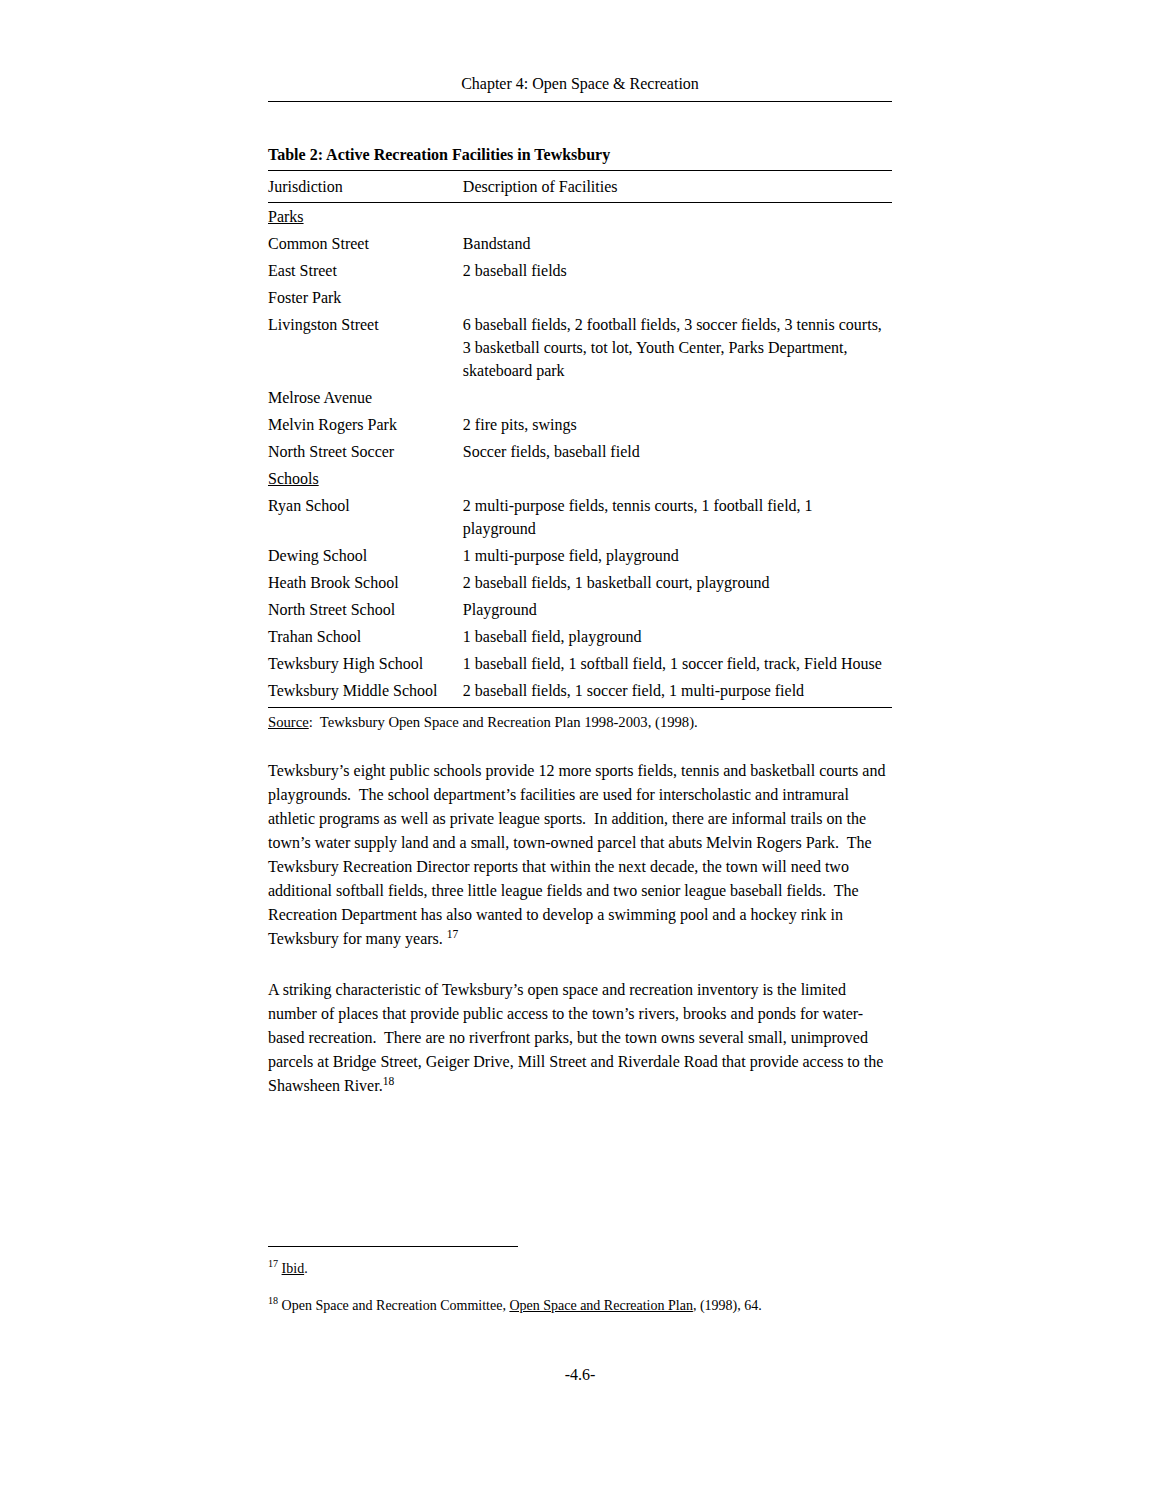Chapter 4: Open Space & Recreation
Table 2: Active Recreation Facilities in Tewksbury
| Jurisdiction | Description of Facilities |
| --- | --- |
| Parks | |
| Common Street | Bandstand |
| East Street | 2 baseball fields |
| Foster Park | |
| Livingston Street | 6 baseball fields, 2 football fields, 3 soccer fields, 3 tennis courts, 3 basketball courts, tot lot, Youth Center, Parks Department, skateboard park |
| Melrose Avenue | |
| Melvin Rogers Park | 2 fire pits, swings |
| North Street Soccer | Soccer fields, baseball field |
| Schools | |
| Ryan School | 2 multi-purpose fields, tennis courts, 1 football field, 1 playground |
| Dewing School | 1 multi-purpose field, playground |
| Heath Brook School | 2 baseball fields, 1 basketball court, playground |
| North Street School | Playground |
| Trahan School | 1 baseball field, playground |
| Tewksbury High School | 1 baseball field, 1 softball field, 1 soccer field, track, Field House |
| Tewksbury Middle School | 2 baseball fields, 1 soccer field, 1 multi-purpose field |
Source: Tewksbury Open Space and Recreation Plan 1998-2003, (1998).
Tewksbury’s eight public schools provide 12 more sports fields, tennis and basketball courts and playgrounds. The school department’s facilities are used for interscholastic and intramural athletic programs as well as private league sports. In addition, there are informal trails on the town’s water supply land and a small, town-owned parcel that abuts Melvin Rogers Park. The Tewksbury Recreation Director reports that within the next decade, the town will need two additional softball fields, three little league fields and two senior league baseball fields. The Recreation Department has also wanted to develop a swimming pool and a hockey rink in Tewksbury for many years. 17
A striking characteristic of Tewksbury’s open space and recreation inventory is the limited number of places that provide public access to the town’s rivers, brooks and ponds for water-based recreation. There are no riverfront parks, but the town owns several small, unimproved parcels at Bridge Street, Geiger Drive, Mill Street and Riverdale Road that provide access to the Shawsheen River.18
17 Ibid.
18 Open Space and Recreation Committee, Open Space and Recreation Plan, (1998), 64.
-4.6-